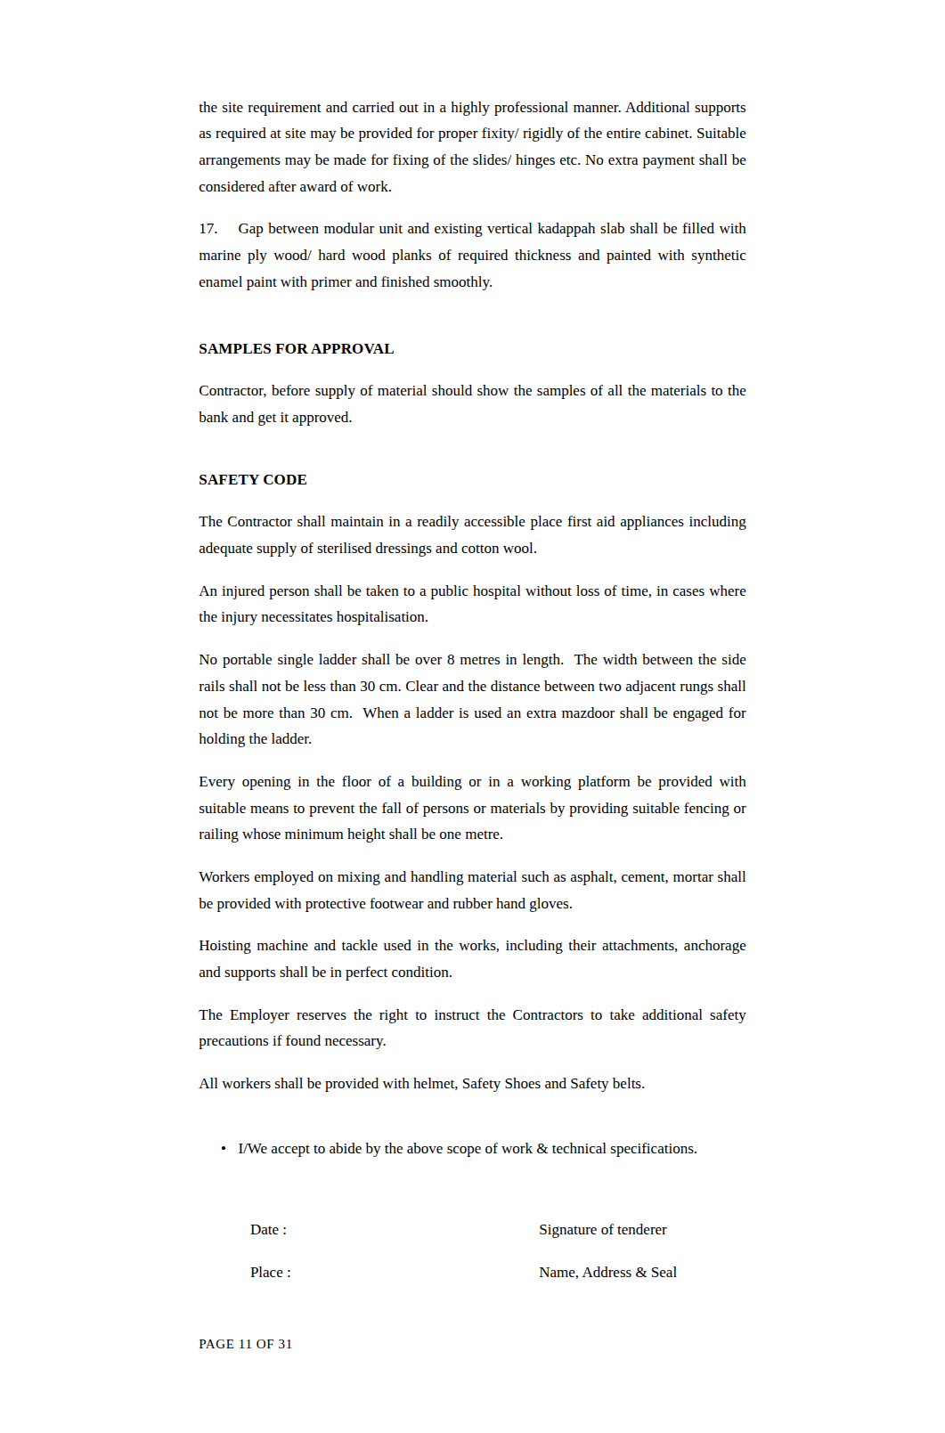the site requirement and carried out in a highly professional manner. Additional supports as required at site may be provided for proper fixity/ rigidly of the entire cabinet. Suitable arrangements may be made for fixing of the slides/ hinges etc. No extra payment shall be considered after award of work.
17. Gap between modular unit and existing vertical kadappah slab shall be filled with marine ply wood/ hard wood planks of required thickness and painted with synthetic enamel paint with primer and finished smoothly.
SAMPLES FOR APPROVAL
Contractor, before supply of material should show the samples of all the materials to the bank and get it approved.
SAFETY CODE
The Contractor shall maintain in a readily accessible place first aid appliances including adequate supply of sterilised dressings and cotton wool.
An injured person shall be taken to a public hospital without loss of time, in cases where the injury necessitates hospitalisation.
No portable single ladder shall be over 8 metres in length. The width between the side rails shall not be less than 30 cm. Clear and the distance between two adjacent rungs shall not be more than 30 cm. When a ladder is used an extra mazdoor shall be engaged for holding the ladder.
Every opening in the floor of a building or in a working platform be provided with suitable means to prevent the fall of persons or materials by providing suitable fencing or railing whose minimum height shall be one metre.
Workers employed on mixing and handling material such as asphalt, cement, mortar shall be provided with protective footwear and rubber hand gloves.
Hoisting machine and tackle used in the works, including their attachments, anchorage and supports shall be in perfect condition.
The Employer reserves the right to instruct the Contractors to take additional safety precautions if found necessary.
All workers shall be provided with helmet, Safety Shoes and Safety belts.
I/We accept to abide by the above scope of work & technical specifications.
Date :
Signature of tenderer
Place :
Name, Address & Seal
PAGE 11 OF 31